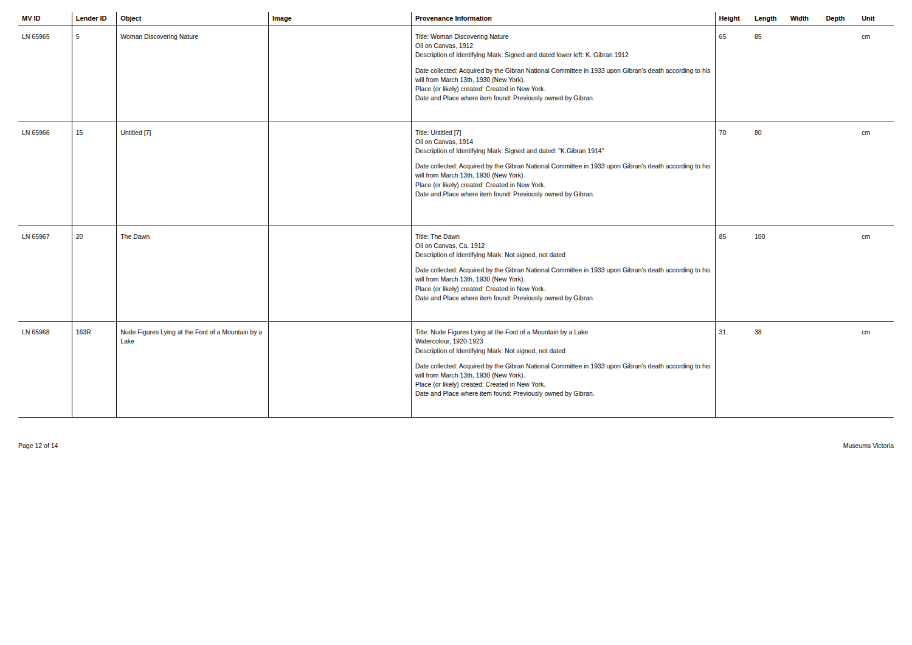| MV ID | Lender ID | Object | Image | Provenance Information | Height | Length | Width | Depth | Unit |
| --- | --- | --- | --- | --- | --- | --- | --- | --- | --- |
| LN 65965 | 5 | Woman Discovering Nature | | Title: Woman Discovering Nature Oil on Canvas, 1912 Description of Identifying Mark: Signed and dated lower left: K. Gibran 1912 Date collected: Acquired by the Gibran National Committee in 1933 upon Gibran's death according to his will from March 13th, 1930 (New York). Place (or likely) created: Created in New York. Date and Place where item found: Previously owned by Gibran. | 65 | 85 | | | cm |
| LN 65966 | 15 | Untitled [7] | | Title: Untitled [7] Oil on Canvas, 1914 Description of Identifying Mark: Signed and dated: "K.Gibran 1914" Date collected: Acquired by the Gibran National Committee in 1933 upon Gibran's death according to his will from March 13th, 1930 (New York). Place (or likely) created: Created in New York. Date and Place where item found: Previously owned by Gibran. | 70 | 80 | | | cm |
| LN 65967 | 20 | The Dawn | | Title: The Dawn Oil on Canvas, Ca. 1912 Description of Identifying Mark: Not signed, not dated Date collected: Acquired by the Gibran National Committee in 1933 upon Gibran's death according to his will from March 13th, 1930 (New York). Place (or likely) created: Created in New York. Date and Place where item found: Previously owned by Gibran. | 85 | 100 | | | cm |
| LN 65968 | 163R | Nude Figures Lying at the Foot of a Mountain by a Lake | | Title: Nude Figures Lying at the Foot of a Mountain by a Lake Watercolour, 1920-1923 Description of Identifying Mark: Not signed, not dated Date collected: Acquired by the Gibran National Committee in 1933 upon Gibran's death according to his will from March 13th, 1930 (New York). Place (or likely) created: Created in New York. Date and Place where item found: Previously owned by Gibran. | 31 | 38 | | | cm |
Page 12 of 14 Museums Victoria